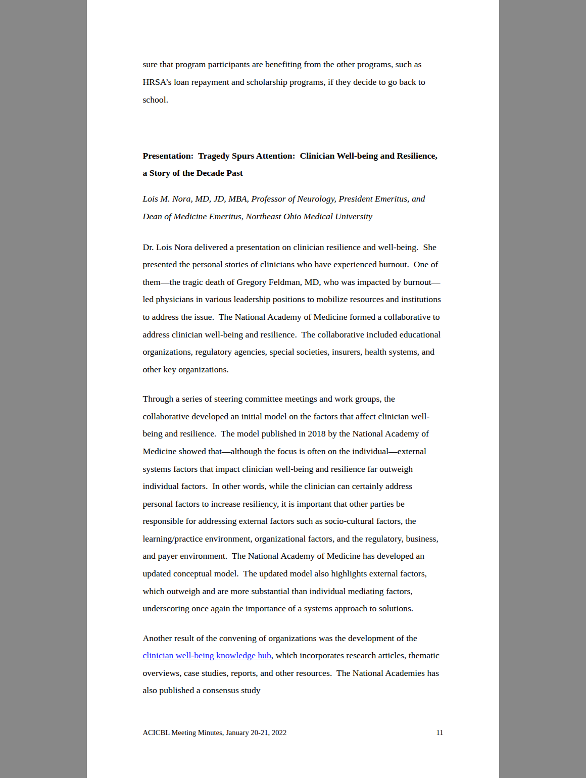sure that program participants are benefiting from the other programs, such as HRSA’s loan repayment and scholarship programs, if they decide to go back to school.
Presentation: Tragedy Spurs Attention: Clinician Well-being and Resilience, a Story of the Decade Past
Lois M. Nora, MD, JD, MBA, Professor of Neurology, President Emeritus, and Dean of Medicine Emeritus, Northeast Ohio Medical University
Dr. Lois Nora delivered a presentation on clinician resilience and well-being. She presented the personal stories of clinicians who have experienced burnout. One of them—the tragic death of Gregory Feldman, MD, who was impacted by burnout—led physicians in various leadership positions to mobilize resources and institutions to address the issue. The National Academy of Medicine formed a collaborative to address clinician well-being and resilience. The collaborative included educational organizations, regulatory agencies, special societies, insurers, health systems, and other key organizations.
Through a series of steering committee meetings and work groups, the collaborative developed an initial model on the factors that affect clinician well-being and resilience. The model published in 2018 by the National Academy of Medicine showed that—although the focus is often on the individual—external systems factors that impact clinician well-being and resilience far outweigh individual factors. In other words, while the clinician can certainly address personal factors to increase resiliency, it is important that other parties be responsible for addressing external factors such as socio-cultural factors, the learning/practice environment, organizational factors, and the regulatory, business, and payer environment. The National Academy of Medicine has developed an updated conceptual model. The updated model also highlights external factors, which outweigh and are more substantial than individual mediating factors, underscoring once again the importance of a systems approach to solutions.
Another result of the convening of organizations was the development of the clinician well-being knowledge hub, which incorporates research articles, thematic overviews, case studies, reports, and other resources. The National Academies has also published a consensus study
ACICBL Meeting Minutes, January 20-21, 2022
11